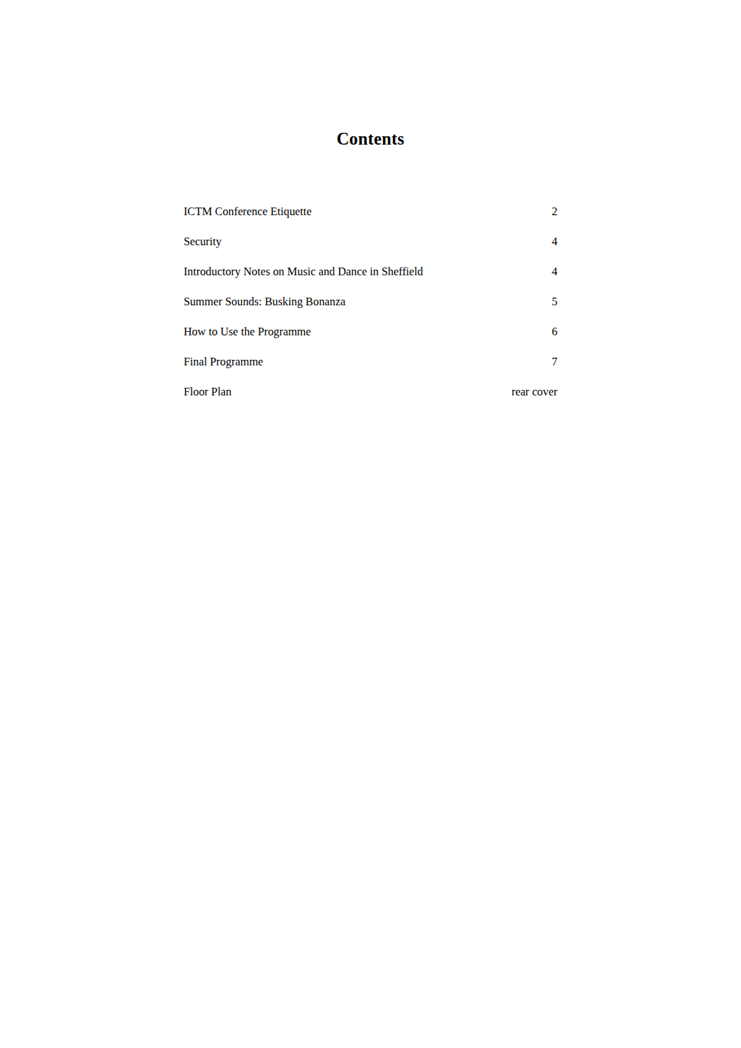Contents
| ICTM Conference Etiquette | 2 |
| Security | 4 |
| Introductory Notes on Music and Dance in Sheffield | 4 |
| Summer Sounds: Busking Bonanza | 5 |
| How to Use the Programme | 6 |
| Final Programme | 7 |
| Floor Plan | rear cover |